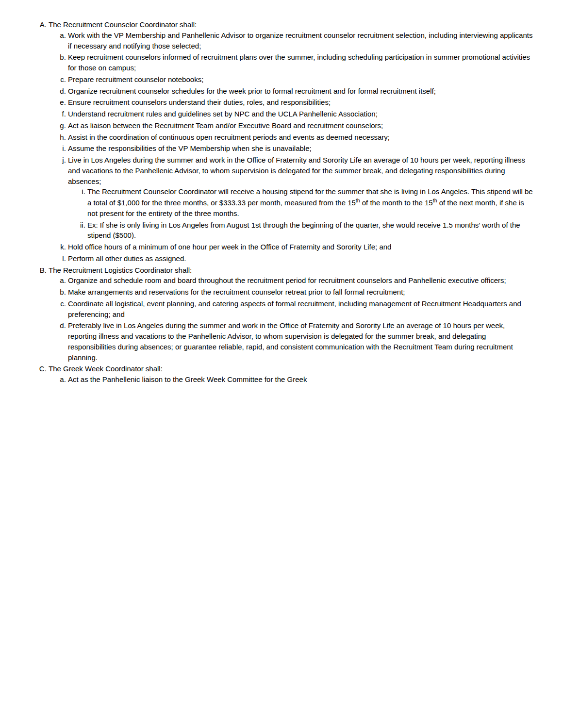The Recruitment Counselor Coordinator shall:
Work with the VP Membership and Panhellenic Advisor to organize recruitment counselor recruitment selection, including interviewing applicants if necessary and notifying those selected;
Keep recruitment counselors informed of recruitment plans over the summer, including scheduling participation in summer promotional activities for those on campus;
Prepare recruitment counselor notebooks;
Organize recruitment counselor schedules for the week prior to formal recruitment and for formal recruitment itself;
Ensure recruitment counselors understand their duties, roles, and responsibilities;
Understand recruitment rules and guidelines set by NPC and the UCLA Panhellenic Association;
Act as liaison between the Recruitment Team and/or Executive Board and recruitment counselors;
Assist in the coordination of continuous open recruitment periods and events as deemed necessary;
Assume the responsibilities of the VP Membership when she is unavailable;
Live in Los Angeles during the summer and work in the Office of Fraternity and Sorority Life an average of 10 hours per week, reporting illness and vacations to the Panhellenic Advisor, to whom supervision is delegated for the summer break, and delegating responsibilities during absences;
The Recruitment Counselor Coordinator will receive a housing stipend for the summer that she is living in Los Angeles. This stipend will be a total of $1,000 for the three months, or $333.33 per month, measured from the 15th of the month to the 15th of the next month, if she is not present for the entirety of the three months.
Ex: If she is only living in Los Angeles from August 1st through the beginning of the quarter, she would receive 1.5 months’ worth of the stipend ($500).
Hold office hours of a minimum of one hour per week in the Office of Fraternity and Sorority Life; and
Perform all other duties as assigned.
The Recruitment Logistics Coordinator shall:
Organize and schedule room and board throughout the recruitment period for recruitment counselors and Panhellenic executive officers;
Make arrangements and reservations for the recruitment counselor retreat prior to fall formal recruitment;
Coordinate all logistical, event planning, and catering aspects of formal recruitment, including management of Recruitment Headquarters and preferencing; and
Preferably live in Los Angeles during the summer and work in the Office of Fraternity and Sorority Life an average of 10 hours per week, reporting illness and vacations to the Panhellenic Advisor, to whom supervision is delegated for the summer break, and delegating responsibilities during absences; or guarantee reliable, rapid, and consistent communication with the Recruitment Team during recruitment planning.
The Greek Week Coordinator shall:
Act as the Panhellenic liaison to the Greek Week Committee for the Greek